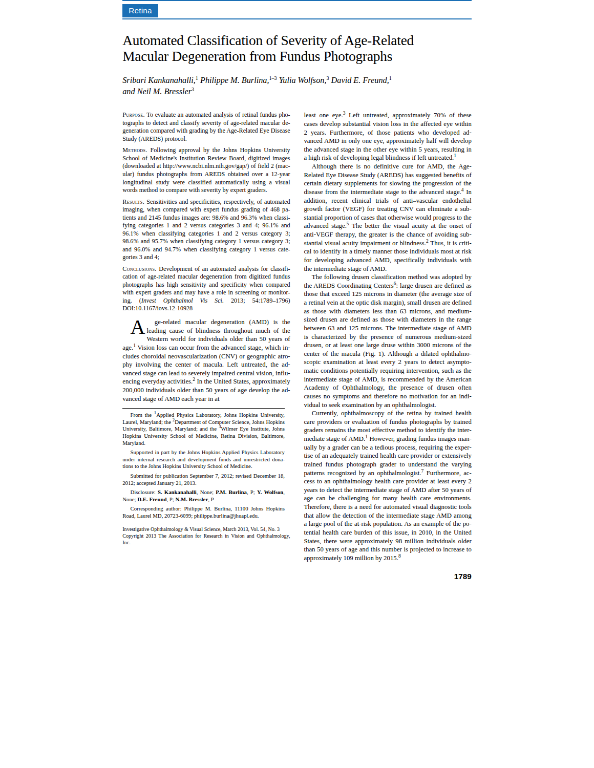Retina
Automated Classification of Severity of Age-Related
Macular Degeneration from Fundus Photographs
Sribari Kankanahalli,1 Philippe M. Burlina,1–3 Yulia Wolfson,3 David E. Freund,1
and Neil M. Bressler3
Purpose. To evaluate an automated analysis of retinal fundus photographs to detect and classify severity of age-related macular degeneration compared with grading by the Age-Related Eye Disease Study (AREDS) protocol.
Methods. Following approval by the Johns Hopkins University School of Medicine's Institution Review Board, digitized images (downloaded at http://www.ncbi.nlm.nih.gov/gap/) of field 2 (macular) fundus photographs from AREDS obtained over a 12-year longitudinal study were classified automatically using a visual words method to compare with severity by expert graders.
Results. Sensitivities and specificities, respectively, of automated imaging, when compared with expert fundus grading of 468 patients and 2145 fundus images are: 98.6% and 96.3% when classifying categories 1 and 2 versus categories 3 and 4; 96.1% and 96.1% when classifying categories 1 and 2 versus category 3; 98.6% and 95.7% when classifying category 1 versus category 3; and 96.0% and 94.7% when classifying category 1 versus categories 3 and 4;
Conclusions. Development of an automated analysis for classification of age-related macular degeneration from digitized fundus photographs has high sensitivity and specificity when compared with expert graders and may have a role in screening or monitoring. (Invest Ophthalmol Vis Sci. 2013; 54:1789–1796) DOI:10.1167/iovs.12-10928
Age-related macular degeneration (AMD) is the leading cause of blindness throughout much of the Western world for individuals older than 50 years of age.1 Vision loss can occur from the advanced stage, which includes choroidal neovascularization (CNV) or geographic atrophy involving the center of macula. Left untreated, the advanced stage can lead to severely impaired central vision, influencing everyday activities.2 In the United States, approximately 200,000 individuals older than 50 years of age develop the advanced stage of AMD each year in at
From the 1Applied Physics Laboratory, Johns Hopkins University, Laurel, Maryland; the 2Department of Computer Science, Johns Hopkins University, Baltimore, Maryland; and the 3Wilmer Eye Institute, Johns Hopkins University School of Medicine, Retina Division, Baltimore, Maryland.
Supported in part by the Johns Hopkins Applied Physics Laboratory under internal research and development funds and unrestricted donations to the Johns Hopkins University School of Medicine.
Submitted for publication September 7, 2012; revised December 18, 2012; accepted January 21, 2013.
Disclosure: S. Kankanahalli, None; P.M. Burlina, P; Y. Wolfson, None; D.E. Freund, P; N.M. Bressler, P
Corresponding author: Philippe M. Burlina, 11100 Johns Hopkins Road, Laurel MD, 20723-6099; philippe.burlina@jhuapl.edu.
Investigative Ophthalmology & Visual Science, March 2013, Vol. 54, No. 3
Copyright 2013 The Association for Research in Vision and Ophthalmology, Inc.
least one eye.3 Left untreated, approximately 70% of these cases develop substantial vision loss in the affected eye within 2 years. Furthermore, of those patients who developed advanced AMD in only one eye, approximately half will develop the advanced stage in the other eye within 5 years, resulting in a high risk of developing legal blindness if left untreated.1
Although there is no definitive cure for AMD, the Age-Related Eye Disease Study (AREDS) has suggested benefits of certain dietary supplements for slowing the progression of the disease from the intermediate stage to the advanced stage.4 In addition, recent clinical trials of anti–vascular endothelial growth factor (VEGF) for treating CNV can eliminate a substantial proportion of cases that otherwise would progress to the advanced stage.5 The better the visual acuity at the onset of anti-VEGF therapy, the greater is the chance of avoiding substantial visual acuity impairment or blindness.2 Thus, it is critical to identify in a timely manner those individuals most at risk for developing advanced AMD, specifically individuals with the intermediate stage of AMD.
The following drusen classification method was adopted by the AREDS Coordinating Centers6: large drusen are defined as those that exceed 125 microns in diameter (the average size of a retinal vein at the optic disk margin), small drusen are defined as those with diameters less than 63 microns, and medium-sized drusen are defined as those with diameters in the range between 63 and 125 microns. The intermediate stage of AMD is characterized by the presence of numerous medium-sized drusen, or at least one large druse within 3000 microns of the center of the macula (Fig. 1). Although a dilated ophthalmoscopic examination at least every 2 years to detect asymptomatic conditions potentially requiring intervention, such as the intermediate stage of AMD, is recommended by the American Academy of Ophthalmology, the presence of drusen often causes no symptoms and therefore no motivation for an individual to seek examination by an ophthalmologist.
Currently, ophthalmoscopy of the retina by trained health care providers or evaluation of fundus photographs by trained graders remains the most effective method to identify the intermediate stage of AMD.1 However, grading fundus images manually by a grader can be a tedious process, requiring the expertise of an adequately trained health care provider or extensively trained fundus photograph grader to understand the varying patterns recognized by an ophthalmologist.7 Furthermore, access to an ophthalmology health care provider at least every 2 years to detect the intermediate stage of AMD after 50 years of age can be challenging for many health care environments. Therefore, there is a need for automated visual diagnostic tools that allow the detection of the intermediate stage AMD among a large pool of the at-risk population. As an example of the potential health care burden of this issue, in 2010, in the United States, there were approximately 98 million individuals older than 50 years of age and this number is projected to increase to approximately 109 million by 2015.8
1789